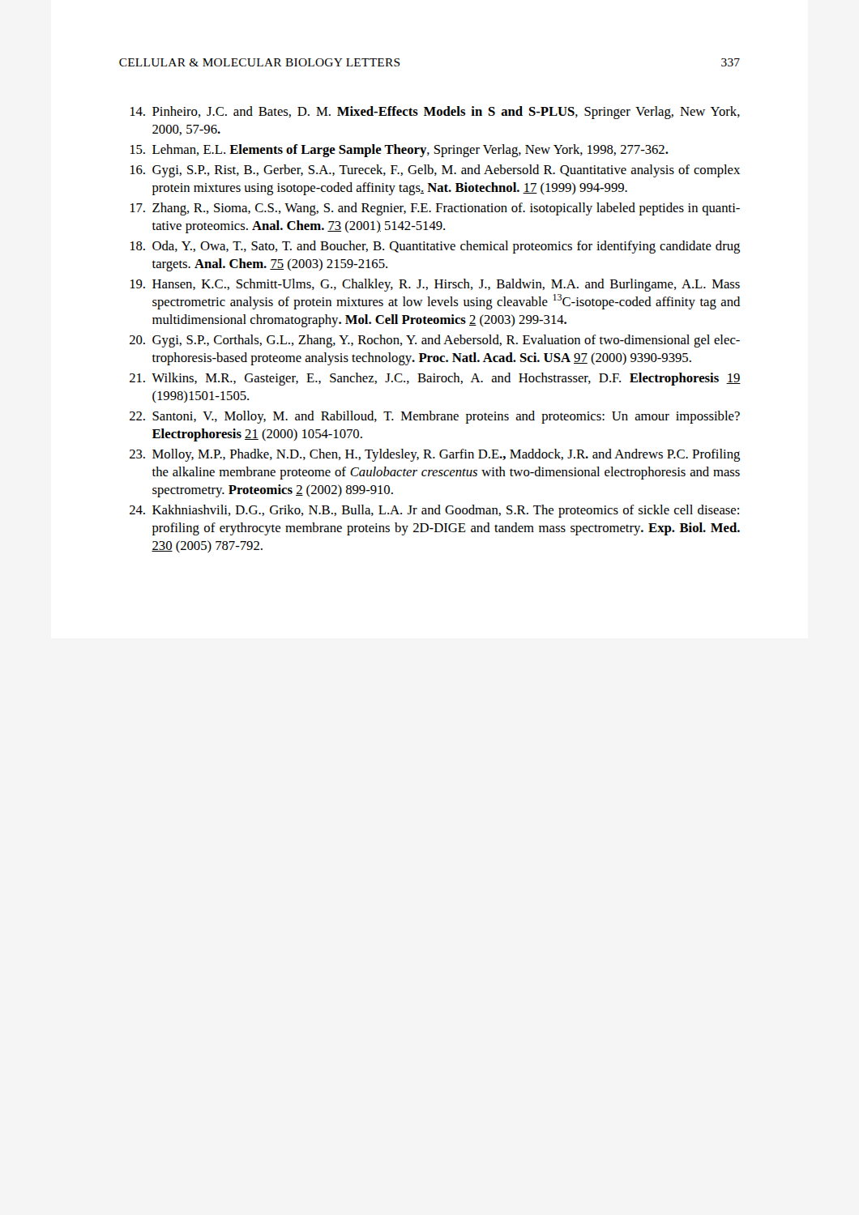Cellular & Molecular Biology Letters 337
14. Pinheiro, J.C. and Bates, D. M. Mixed-Effects Models in S and S-PLUS, Springer Verlag, New York, 2000, 57-96.
15. Lehman, E.L. Elements of Large Sample Theory, Springer Verlag, New York, 1998, 277-362.
16. Gygi, S.P., Rist, B., Gerber, S.A., Turecek, F., Gelb, M. and Aebersold R. Quantitative analysis of complex protein mixtures using isotope-coded affinity tags. Nat. Biotechnol. 17 (1999) 994-999.
17. Zhang, R., Sioma, C.S., Wang, S. and Regnier, F.E. Fractionation of. isotopically labeled peptides in quantitative proteomics. Anal. Chem. 73 (2001) 5142-5149.
18. Oda, Y., Owa, T., Sato, T. and Boucher, B. Quantitative chemical proteomics for identifying candidate drug targets. Anal. Chem. 75 (2003) 2159-2165.
19. Hansen, K.C., Schmitt-Ulms, G., Chalkley, R. J., Hirsch, J., Baldwin, M.A. and Burlingame, A.L. Mass spectrometric analysis of protein mixtures at low levels using cleavable 13C-isotope-coded affinity tag and multidimensional chromatography. Mol. Cell Proteomics 2 (2003) 299-314.
20. Gygi, S.P., Corthals, G.L., Zhang, Y., Rochon, Y. and Aebersold, R. Evaluation of two-dimensional gel electrophoresis-based proteome analysis technology. Proc. Natl. Acad. Sci. USA 97 (2000) 9390-9395.
21. Wilkins, M.R., Gasteiger, E., Sanchez, J.C., Bairoch, A. and Hochstrasser, D.F. Electrophoresis 19 (1998)1501-1505.
22. Santoni, V., Molloy, M. and Rabilloud, T. Membrane proteins and proteomics: Un amour impossible? Electrophoresis 21 (2000) 1054-1070.
23. Molloy, M.P., Phadke, N.D., Chen, H., Tyldesley, R. Garfin D.E., Maddock, J.R. and Andrews P.C. Profiling the alkaline membrane proteome of Caulobacter crescentus with two-dimensional electrophoresis and mass spectrometry. Proteomics 2 (2002) 899-910.
24. Kakhniashvili, D.G., Griko, N.B., Bulla, L.A. Jr and Goodman, S.R. The proteomics of sickle cell disease: profiling of erythrocyte membrane proteins by 2D-DIGE and tandem mass spectrometry. Exp. Biol. Med. 230 (2005) 787-792.